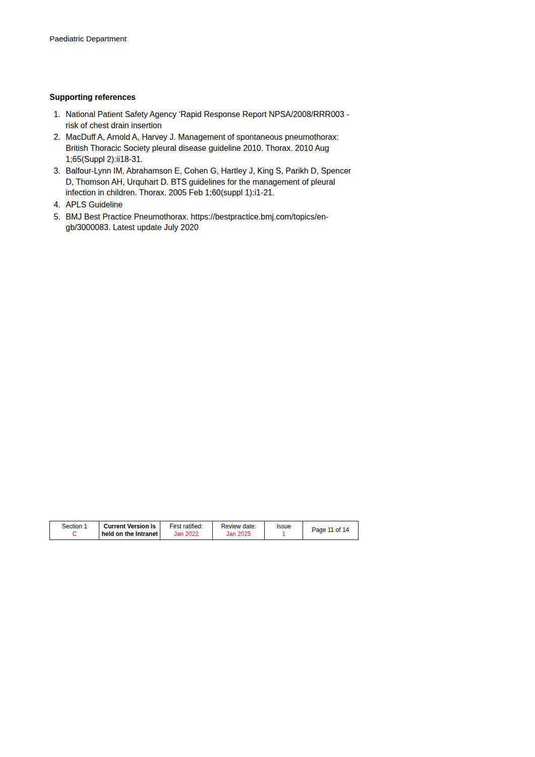Paediatric Department
Supporting references
National Patient Safety Agency ‘Rapid Response Report NPSA/2008/RRR003 - risk of chest drain insertion
MacDuff A, Arnold A, Harvey J. Management of spontaneous pneumothorax: British Thoracic Society pleural disease guideline 2010. Thorax. 2010 Aug 1;65(Suppl 2):ii18-31.
Balfour-Lynn IM, Abrahamson E, Cohen G, Hartley J, King S, Parikh D, Spencer D, Thomson AH, Urquhart D. BTS guidelines for the management of pleural infection in children. Thorax. 2005 Feb 1;60(suppl 1):i1-21.
APLS Guideline
BMJ Best Practice Pneumothorax. https://bestpractice.bmj.com/topics/en-gb/3000083. Latest update July 2020
| Section 1 C | Current Version is held on the Intranet | First ratified: Jan 2022 | Review date: Jan 2025 | Issue 1 | Page 11 of 14 |